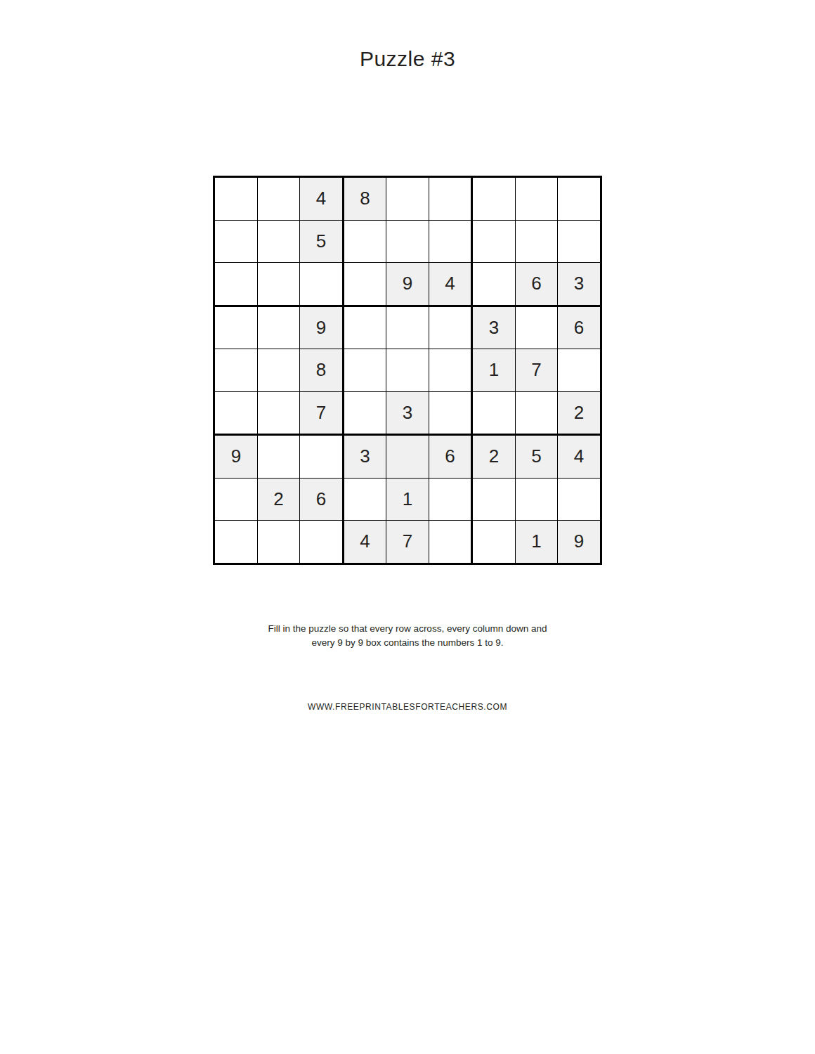Puzzle #3
| | | 4 | 8 | | | | | |
| | | 5 | | | | | | |
| | | | | 9 | 4 | | 6 | 3 |
| | | 9 | | | | 3 | | 6 |
| | | 8 | | | | 1 | 7 | |
| | | 7 | | 3 | | | | 2 |
| 9 | | | 3 | | 6 | 2 | 5 | 4 |
| | 2 | 6 | | 1 | | | | |
| | | | 4 | 7 | | | 1 | 9 |
Fill in the puzzle so that every row across, every column down and
every 9 by 9 box contains the numbers 1 to 9.
WWW.FREEPRINTABLESFORTEACHERS.COM